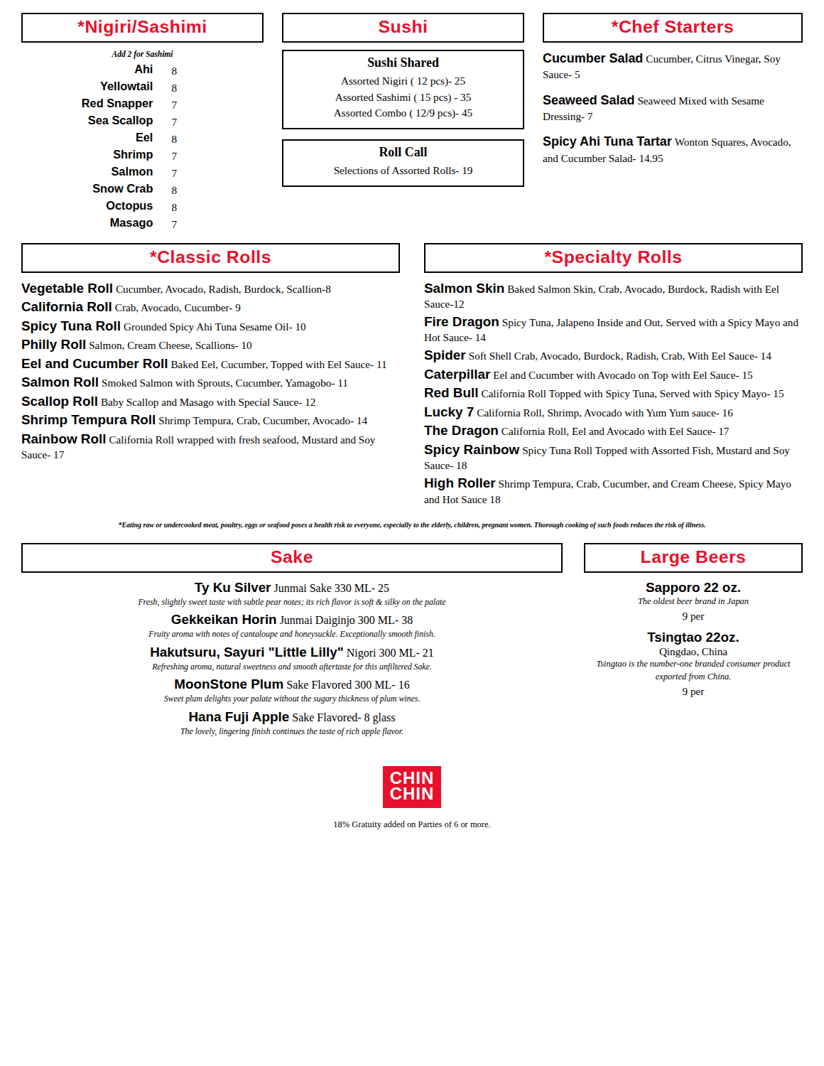*Nigiri/Sashimi
Add 2 for Sashimi
| Ahi | 8 |
| Yellowtail | 8 |
| Red Snapper | 7 |
| Sea Scallop | 7 |
| Eel | 8 |
| Shrimp | 7 |
| Salmon | 7 |
| Snow Crab | 8 |
| Octopus | 8 |
| Masago | 7 |
Sushi
Sushi Shared
Assorted Nigiri ( 12 pcs)- 25
Assorted Sashimi ( 15 pcs) - 35
Assorted Combo ( 12/9 pcs)- 45
Roll Call
Selections of Assorted Rolls- 19
*Chef Starters
Cucumber Salad Cucumber, Citrus Vinegar, Soy Sauce- 5
Seaweed Salad Seaweed Mixed with Sesame Dressing- 7
Spicy Ahi Tuna Tartar Wonton Squares, Avocado, and Cucumber Salad- 14.95
*Classic Rolls
Vegetable Roll Cucumber, Avocado, Radish, Burdock, Scallion-8
California Roll Crab, Avocado, Cucumber- 9
Spicy Tuna Roll Grounded Spicy Ahi Tuna Sesame Oil- 10
Philly Roll Salmon, Cream Cheese, Scallions- 10
Eel and Cucumber Roll Baked Eel, Cucumber, Topped with Eel Sauce- 11
Salmon Roll Smoked Salmon with Sprouts, Cucumber, Yamagobo- 11
Scallop Roll Baby Scallop and Masago with Special Sauce- 12
Shrimp Tempura Roll Shrimp Tempura, Crab, Cucumber, Avocado- 14
Rainbow Roll California Roll wrapped with fresh seafood, Mustard and Soy Sauce- 17
*Specialty Rolls
Salmon Skin Baked Salmon Skin, Crab, Avocado, Burdock, Radish with Eel Sauce-12
Fire Dragon Spicy Tuna, Jalapeno Inside and Out, Served with a Spicy Mayo and Hot Sauce- 14
Spider Soft Shell Crab, Avocado, Burdock, Radish, Crab, With Eel Sauce- 14
Caterpillar Eel and Cucumber with Avocado on Top with Eel Sauce- 15
Red Bull California Roll Topped with Spicy Tuna, Served with Spicy Mayo- 15
Lucky 7 California Roll, Shrimp, Avocado with Yum Yum sauce- 16
The Dragon California Roll, Eel and Avocado with Eel Sauce- 17
Spicy Rainbow Spicy Tuna Roll Topped with Assorted Fish, Mustard and Soy Sauce- 18
High Roller Shrimp Tempura, Crab, Cucumber, and Cream Cheese, Spicy Mayo and Hot Sauce 18
*Eating raw or undercooked meat, poultry, eggs or seafood poses a health risk to everyone, especially to the elderly, children, pregnant women. Thorough cooking of such foods reduces the risk of illness.
Sake
Ty Ku Silver Junmai Sake 330 ML- 25
Fresh, slightly sweet taste with subtle pear notes; its rich flavor is soft & silky on the palate
Gekkeikan Horin Junmai Daiginjo 300 ML- 38
Fruity aroma with notes of cantaloupe and honeysuckle. Exceptionally smooth finish.
Hakutsuru, Sayuri "Little Lilly" Nigori 300 ML- 21
Refreshing aroma, natural sweetness and smooth aftertaste for this unfiltered Sake.
MoonStone Plum Sake Flavored 300 ML- 16
Sweet plum delights your palate without the sugary thickness of plum wines.
Hana Fuji Apple Sake Flavored- 8 glass
The lovely, lingering finish continues the taste of rich apple flavor.
Large Beers
Sapporo 22 oz.
The oldest beer brand in Japan
9 per
Tsingtao 22oz.
Qingdao, China
Tsingtao is the number-one branded consumer product exported from China.
9 per
CHIN CHIN
18% Gratuity added on Parties of 6 or more.